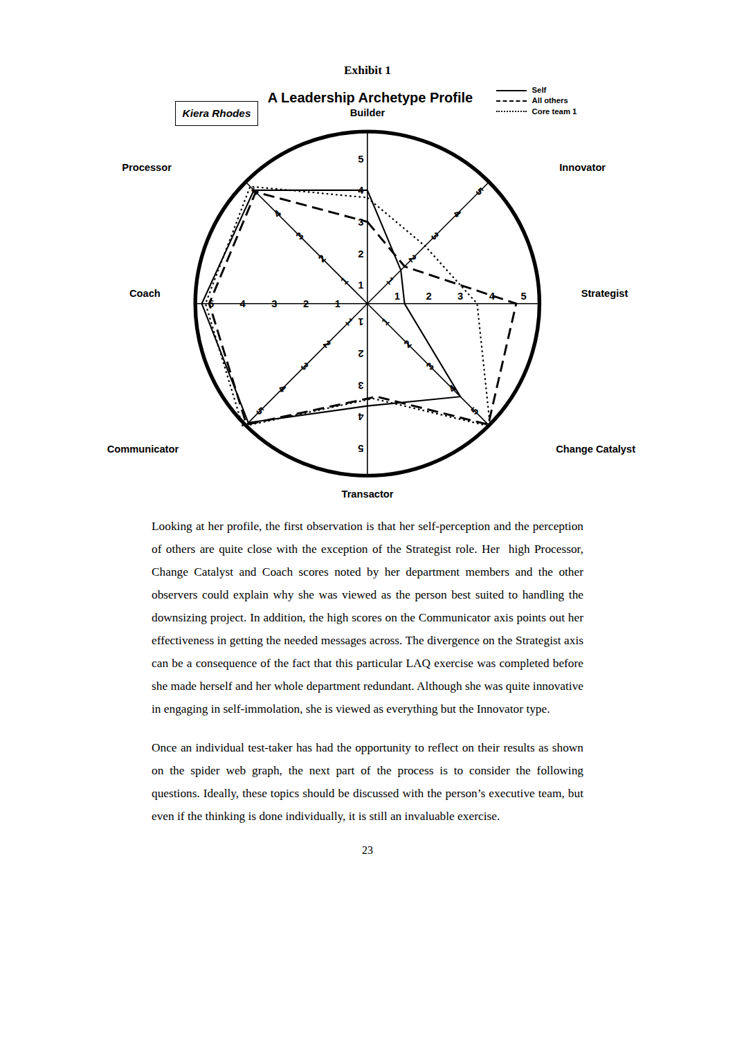Exhibit 1
A Leadership Archetype Profile
| | Self |
| | All others |
| | Core team 1 |
Kiera Rhodes
Builder Innovator Strategist Change Catalyst Transactor Communicator Coach Processor 5 4 3 2 1 5 4 3 2 1 5 4 3 2 1 5 4 3 2 1 5 4 3 2 1 5 4 3 2 1 5 4 3 2 1 5 4 3 2 1
Looking at her profile, the first observation is that her self-perception and the perception of others are quite close with the exception of the Strategist role. Her high Processor, Change Catalyst and Coach scores noted by her department members and the other observers could explain why she was viewed as the person best suited to handling the downsizing project. In addition, the high scores on the Communicator axis points out her effectiveness in getting the needed messages across. The divergence on the Strategist axis can be a consequence of the fact that this particular LAQ exercise was completed before she made herself and her whole department redundant. Although she was quite innovative in engaging in self-immolation, she is viewed as everything but the Innovator type.
Once an individual test-taker has had the opportunity to reflect on their results as shown on the spider web graph, the next part of the process is to consider the following questions. Ideally, these topics should be discussed with the person’s executive team, but even if the thinking is done individually, it is still an invaluable exercise.
23